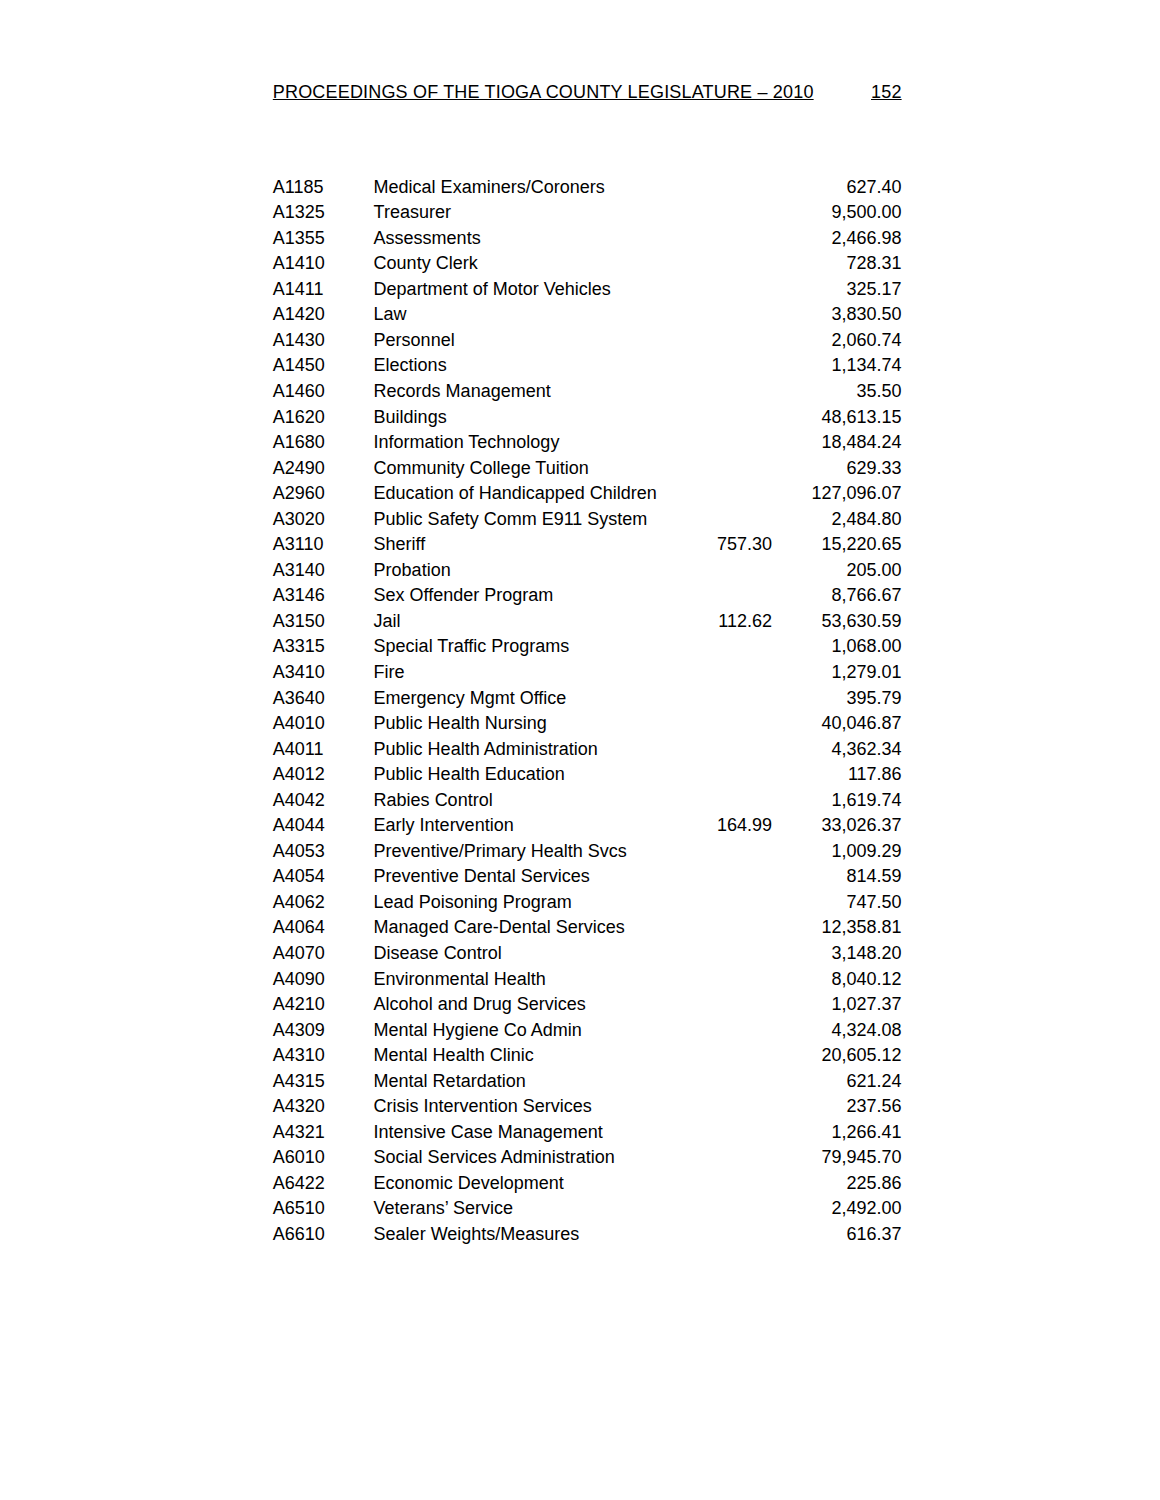PROCEEDINGS OF THE TIOGA COUNTY LEGISLATURE – 2010 152
| A1185 | Medical Examiners/Coroners | | 627.40 |
| A1325 | Treasurer | | 9,500.00 |
| A1355 | Assessments | | 2,466.98 |
| A1410 | County Clerk | | 728.31 |
| A1411 | Department of Motor Vehicles | | 325.17 |
| A1420 | Law | | 3,830.50 |
| A1430 | Personnel | | 2,060.74 |
| A1450 | Elections | | 1,134.74 |
| A1460 | Records Management | | 35.50 |
| A1620 | Buildings | | 48,613.15 |
| A1680 | Information Technology | | 18,484.24 |
| A2490 | Community College Tuition | | 629.33 |
| A2960 | Education of Handicapped Children | | 127,096.07 |
| A3020 | Public Safety Comm E911 System | | 2,484.80 |
| A3110 | Sheriff | 757.30 | 15,220.65 |
| A3140 | Probation | | 205.00 |
| A3146 | Sex Offender Program | | 8,766.67 |
| A3150 | Jail | 112.62 | 53,630.59 |
| A3315 | Special Traffic Programs | | 1,068.00 |
| A3410 | Fire | | 1,279.01 |
| A3640 | Emergency Mgmt Office | | 395.79 |
| A4010 | Public Health Nursing | | 40,046.87 |
| A4011 | Public Health Administration | | 4,362.34 |
| A4012 | Public Health Education | | 117.86 |
| A4042 | Rabies Control | | 1,619.74 |
| A4044 | Early Intervention | 164.99 | 33,026.37 |
| A4053 | Preventive/Primary Health Svcs | | 1,009.29 |
| A4054 | Preventive Dental Services | | 814.59 |
| A4062 | Lead Poisoning Program | | 747.50 |
| A4064 | Managed Care-Dental Services | | 12,358.81 |
| A4070 | Disease Control | | 3,148.20 |
| A4090 | Environmental Health | | 8,040.12 |
| A4210 | Alcohol and Drug Services | | 1,027.37 |
| A4309 | Mental Hygiene Co Admin | | 4,324.08 |
| A4310 | Mental Health Clinic | | 20,605.12 |
| A4315 | Mental Retardation | | 621.24 |
| A4320 | Crisis Intervention Services | | 237.56 |
| A4321 | Intensive Case Management | | 1,266.41 |
| A6010 | Social Services Administration | | 79,945.70 |
| A6422 | Economic Development | | 225.86 |
| A6510 | Veterans’ Service | | 2,492.00 |
| A6610 | Sealer Weights/Measures | | 616.37 |